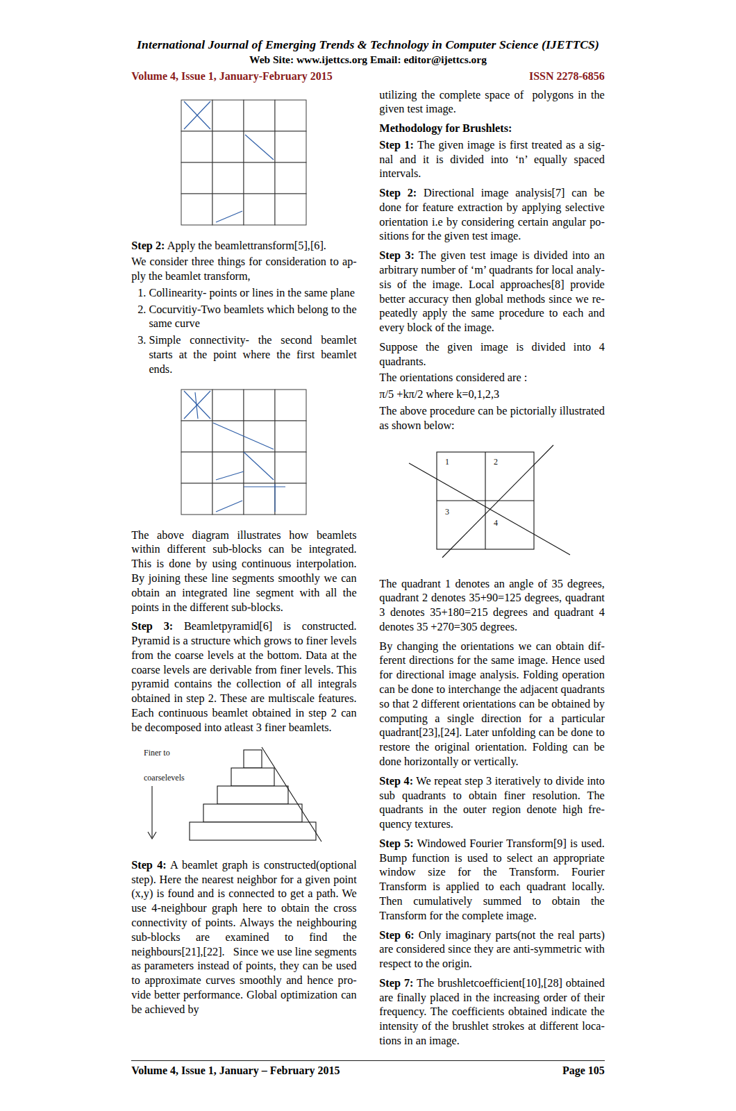International Journal of Emerging Trends & Technology in Computer Science (IJETTCS)
Web Site: www.ijettcs.org Email: editor@ijettcs.org
Volume 4, Issue 1, January-February 2015 ISSN 2278-6856
Step 2: Apply the beamlettransform[5],[6].
We consider three things for consideration to apply the beamlet transform,
Collinearity- points or lines in the same plane
Cocurvitiy-Two beamlets which belong to the same curve
Simple connectivity- the second beamlet starts at the point where the first beamlet ends.
The above diagram illustrates how beamlets within different sub-blocks can be integrated. This is done by using continuous interpolation. By joining these line segments smoothly we can obtain an integrated line segment with all the points in the different sub-blocks.
Step 3: Beamletpyramid[6] is constructed. Pyramid is a structure which grows to finer levels from the coarse levels at the bottom. Data at the coarse levels are derivable from finer levels. This pyramid contains the collection of all integrals obtained in step 2. These are multiscale features. Each continuous beamlet obtained in step 2 can be decomposed into atleast 3 finer beamlets.
Finer to coarselevels
Step 4: A beamlet graph is constructed(optional step). Here the nearest neighbor for a given point (x,y) is found and is connected to get a path. We use 4-neighbour graph here to obtain the cross connectivity of points. Always the neighbouring sub-blocks are examined to find the neighbours[21],[22]. Since we use line segments as parameters instead of points, they can be used to approximate curves smoothly and hence provide better performance. Global optimization can be achieved by
utilizing the complete space of polygons in the given test image.
Methodology for Brushlets:
Step 1: The given image is first treated as a signal and it is divided into ‘n’ equally spaced intervals.
Step 2: Directional image analysis[7] can be done for feature extraction by applying selective orientation i.e by considering certain angular positions for the given test image.
Step 3: The given test image is divided into an arbitrary number of ‘m’ quadrants for local analysis of the image. Local approaches[8] provide better accuracy then global methods since we repeatedly apply the same procedure to each and every block of the image.
Suppose the given image is divided into 4 quadrants.
The orientations considered are :
π/5 +kπ/2 where k=0,1,2,3
The above procedure can be pictorially illustrated as shown below:
1 2 3 4
The quadrant 1 denotes an angle of 35 degrees, quadrant 2 denotes 35+90=125 degrees, quadrant 3 denotes 35+180=215 degrees and quadrant 4 denotes 35 +270=305 degrees.
By changing the orientations we can obtain different directions for the same image. Hence used for directional image analysis. Folding operation can be done to interchange the adjacent quadrants so that 2 different orientations can be obtained by computing a single direction for a particular quadrant[23],[24]. Later unfolding can be done to restore the original orientation. Folding can be done horizontally or vertically.
Step 4: We repeat step 3 iteratively to divide into sub quadrants to obtain finer resolution. The quadrants in the outer region denote high frequency textures.
Step 5: Windowed Fourier Transform[9] is used. Bump function is used to select an appropriate window size for the Transform. Fourier Transform is applied to each quadrant locally. Then cumulatively summed to obtain the Transform for the complete image.
Step 6: Only imaginary parts(not the real parts) are considered since they are anti-symmetric with respect to the origin.
Step 7: The brushletcoefficient[10],[28] obtained are finally placed in the increasing order of their frequency. The coefficients obtained indicate the intensity of the brushlet strokes at different locations in an image.
Volume 4, Issue 1, January – February 2015 Page 105